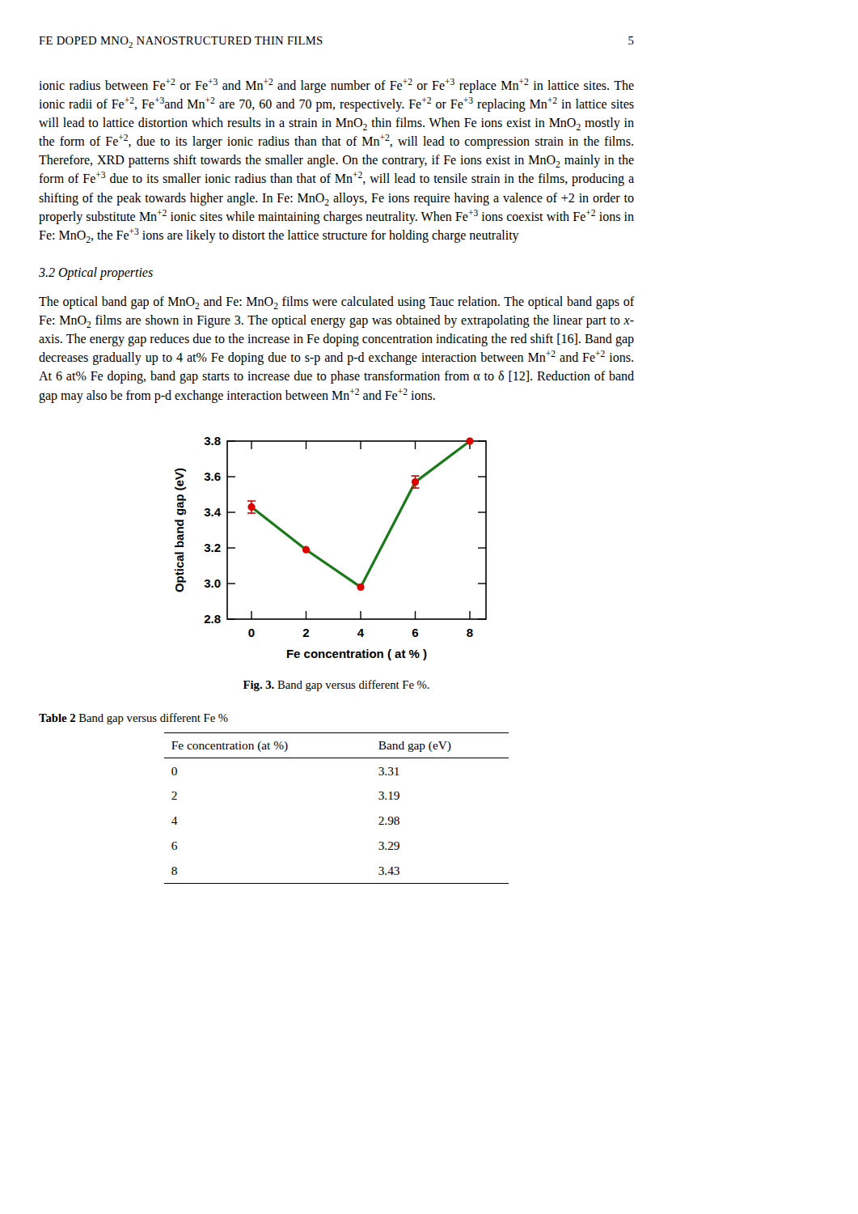Fe doped MnO2 nanostructured thin films 5
ionic radius between Fe+2 or Fe+3 and Mn+2 and large number of Fe+2 or Fe+3 replace Mn+2 in lattice sites. The ionic radii of Fe+2, Fe+3and Mn+2 are 70, 60 and 70 pm, respectively. Fe+2 or Fe+3 replacing Mn+2 in lattice sites will lead to lattice distortion which results in a strain in MnO2 thin films. When Fe ions exist in MnO2 mostly in the form of Fe+2, due to its larger ionic radius than that of Mn+2, will lead to compression strain in the films. Therefore, XRD patterns shift towards the smaller angle. On the contrary, if Fe ions exist in MnO2 mainly in the form of Fe+3 due to its smaller ionic radius than that of Mn+2, will lead to tensile strain in the films, producing a shifting of the peak towards higher angle. In Fe: MnO2 alloys, Fe ions require having a valence of +2 in order to properly substitute Mn+2 ionic sites while maintaining charges neutrality. When Fe+3 ions coexist with Fe+2 ions in Fe: MnO2, the Fe+3 ions are likely to distort the lattice structure for holding charge neutrality
3.2 Optical properties
The optical band gap of MnO2 and Fe: MnO2 films were calculated using Tauc relation. The optical band gaps of Fe: MnO2 films are shown in Figure 3. The optical energy gap was obtained by extrapolating the linear part to x-axis. The energy gap reduces due to the increase in Fe doping concentration indicating the red shift [16]. Band gap decreases gradually up to 4 at% Fe doping due to s-p and p-d exchange interaction between Mn+2 and Fe+2 ions. At 6 at% Fe doping, band gap starts to increase due to phase transformation from α to δ [12]. Reduction of band gap may also be from p-d exchange interaction between Mn+2 and Fe+2 ions.
2.8 3.0 3.2 3.4 3.6 3.8 0 2 4 6 8 Fe concentration ( at % ) Optical band gap (eV)
Fig. 3. Band gap versus different Fe %.
Table 2 Band gap versus different Fe %
| Fe concentration (at %) | Band gap (eV) |
| --- | --- |
| 0 | 3.31 |
| 2 | 3.19 |
| 4 | 2.98 |
| 6 | 3.29 |
| 8 | 3.43 |